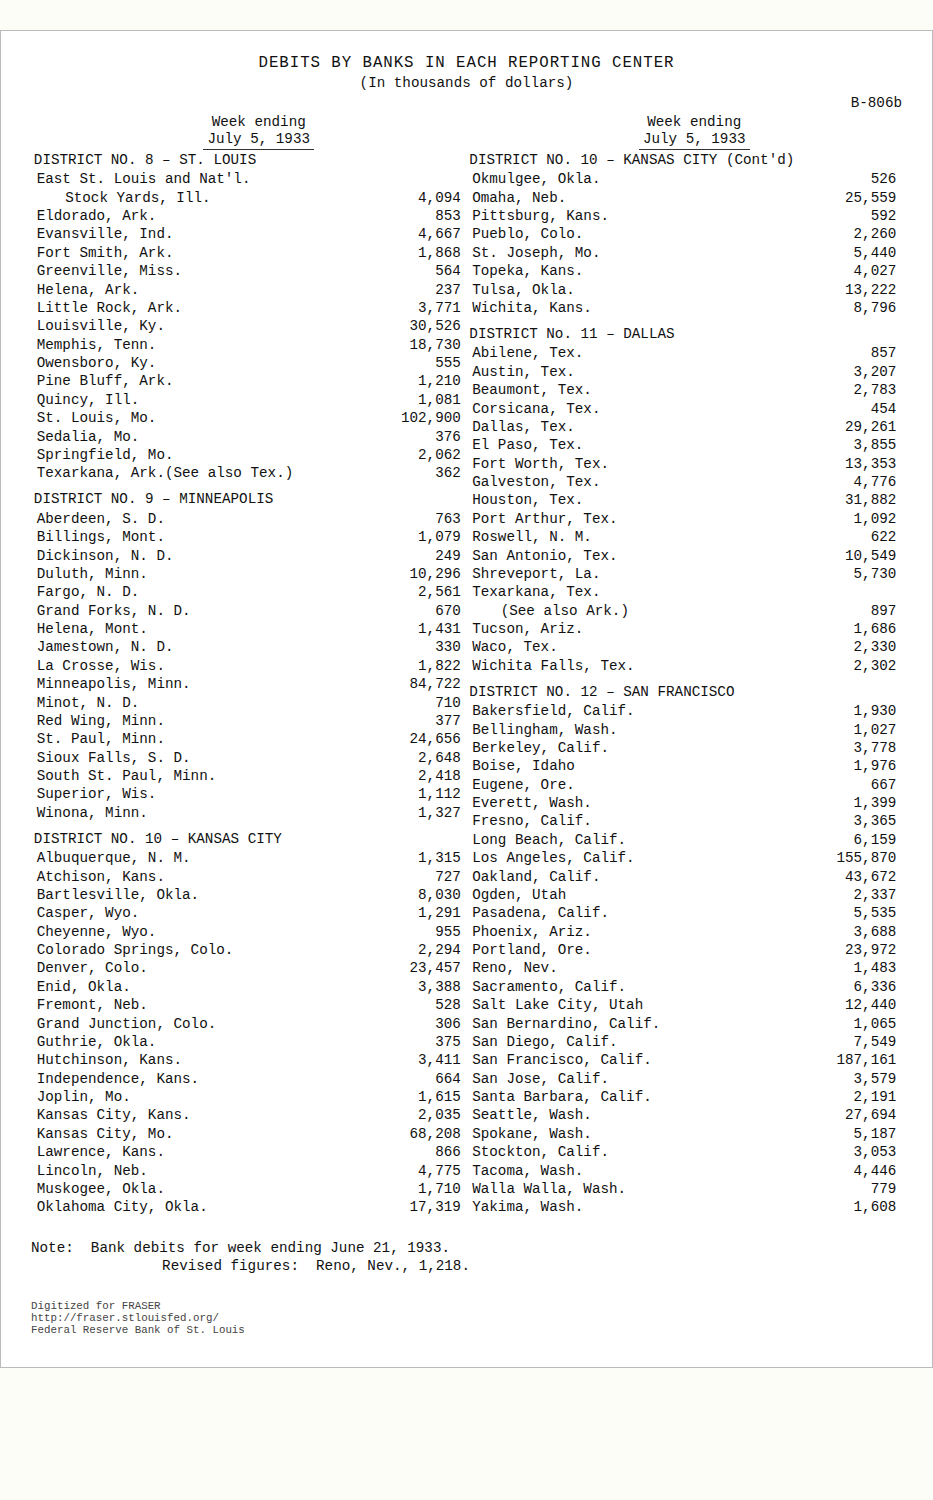Debits by Banks in Each Reporting Center
(In thousands of dollars)
B-806b
| / / Week ending July 5, 1933 / | / / Week ending July 5, 1933 / |
| / DISTRICT NO. 8 – ST. LOUIS / / East St. Louis and Nat'l. / / / Stock Yards, Ill. / 4,094 / / Eldorado, Ark. / 853 / / Evansville, Ind. / 4,667 / / Fort Smith, Ark. / 1,868 / / Greenville, Miss. / 564 / / Helena, Ark. / 237 / / Little Rock, Ark. / 3,771 / / Louisville, Ky. / 30,526 / / Memphis, Tenn. / 18,730 / / Owensboro, Ky. / 555 / / Pine Bluff, Ark. / 1,210 / / Quincy, Ill. / 1,081 / / St. Louis, Mo. / 102,900 / / Sedalia, Mo. / 376 / / Springfield, Mo. / 2,062 / / Texarkana, Ark.(See also Tex.) / 362 / / DISTRICT NO. 9 – MINNEAPOLIS / / Aberdeen, S. D. / 763 / / Billings, Mont. / 1,079 / / Dickinson, N. D. / 249 / / Duluth, Minn. / 10,296 / / Fargo, N. D. / 2,561 / / Grand Forks, N. D. / 670 / / Helena, Mont. / 1,431 / / Jamestown, N. D. / 330 / / La Crosse, Wis. / 1,822 / / Minneapolis, Minn. / 84,722 / / Minot, N. D. / 710 / / Red Wing, Minn. / 377 / / St. Paul, Minn. / 24,656 / / Sioux Falls, S. D. / 2,648 / / South St. Paul, Minn. / 2,418 / / Superior, Wis. / 1,112 / / Winona, Minn. / 1,327 / / DISTRICT NO. 10 – KANSAS CITY / / Albuquerque, N. M. / 1,315 / / Atchison, Kans. / 727 / / Bartlesville, Okla. / 8,030 / / Casper, Wyo. / 1,291 / / Cheyenne, Wyo. / 955 / / Colorado Springs, Colo. / 2,294 / / Denver, Colo. / 23,457 / / Enid, Okla. / 3,388 / / Fremont, Neb. / 528 / / Grand Junction, Colo. / 306 / / Guthrie, Okla. / 375 / / Hutchinson, Kans. / 3,411 / / Independence, Kans. / 664 / / Joplin, Mo. / 1,615 / / Kansas City, Kans. / 2,035 / / Kansas City, Mo. / 68,208 / / Lawrence, Kans. / 866 / / Lincoln, Neb. / 4,775 / / Muskogee, Okla. / 1,710 / / Oklahoma City, Okla. / 17,319 / | / DISTRICT NO. 10 – KANSAS CITY (Cont'd) / / Okmulgee, Okla. / 526 / / Omaha, Neb. / 25,559 / / Pittsburg, Kans. / 592 / / Pueblo, Colo. / 2,260 / / St. Joseph, Mo. / 5,440 / / Topeka, Kans. / 4,027 / / Tulsa, Okla. / 13,222 / / Wichita, Kans. / 8,796 / / DISTRICT No. 11 – DALLAS / / Abilene, Tex. / 857 / / Austin, Tex. / 3,207 / / Beaumont, Tex. / 2,783 / / Corsicana, Tex. / 454 / / Dallas, Tex. / 29,261 / / El Paso, Tex. / 3,855 / / Fort Worth, Tex. / 13,353 / / Galveston, Tex. / 4,776 / / Houston, Tex. / 31,882 / / Port Arthur, Tex. / 1,092 / / Roswell, N. M. / 622 / / San Antonio, Tex. / 10,549 / / Shreveport, La. / 5,730 / / Texarkana, Tex. / / / (See also Ark.) / 897 / / Tucson, Ariz. / 1,686 / / Waco, Tex. / 2,330 / / Wichita Falls, Tex. / 2,302 / / DISTRICT NO. 12 – SAN FRANCISCO / / Bakersfield, Calif. / 1,930 / / Bellingham, Wash. / 1,027 / / Berkeley, Calif. / 3,778 / / Boise, Idaho / 1,976 / / Eugene, Ore. / 667 / / Everett, Wash. / 1,399 / / Fresno, Calif. / 3,365 / / Long Beach, Calif. / 6,159 / / Los Angeles, Calif. / 155,870 / / Oakland, Calif. / 43,672 / / Ogden, Utah / 2,337 / / Pasadena, Calif. / 5,535 / / Phoenix, Ariz. / 3,688 / / Portland, Ore. / 23,972 / / Reno, Nev. / 1,483 / / Sacramento, Calif. / 6,336 / / Salt Lake City, Utah / 12,440 / / San Bernardino, Calif. / 1,065 / / San Diego, Calif. / 7,549 / / San Francisco, Calif. / 187,161 / / San Jose, Calif. / 3,579 / / Santa Barbara, Calif. / 2,191 / / Seattle, Wash. / 27,694 / / Spokane, Wash. / 5,187 / / Stockton, Calif. / 3,053 / / Tacoma, Wash. / 4,446 / / Walla Walla, Wash. / 779 / / Yakima, Wash. / 1,608 / |
Note: Bank debits for week ending June 21, 1933.
Revised figures: Reno, Nev., 1,218.
Digitized for FRASER
http://fraser.stlouisfed.org/
Federal Reserve Bank of St. Louis